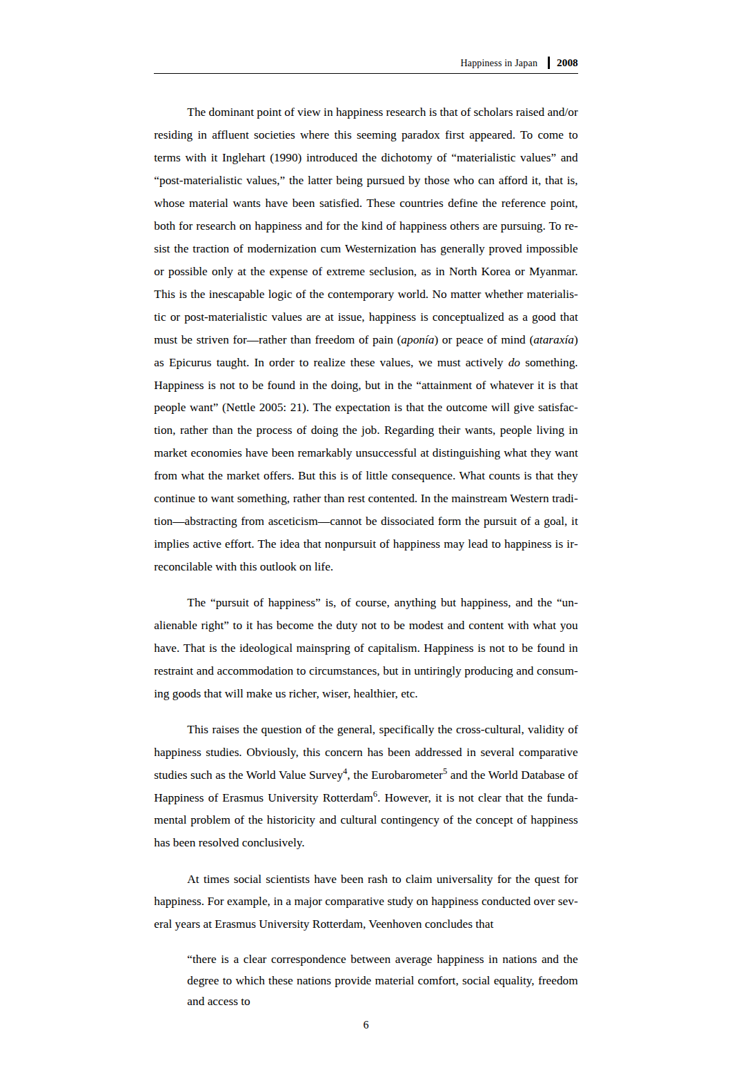Happiness in Japan 2008
The dominant point of view in happiness research is that of scholars raised and/or residing in affluent societies where this seeming paradox first appeared. To come to terms with it Inglehart (1990) introduced the dichotomy of “materialistic values” and “post-materialistic values,” the latter being pursued by those who can afford it, that is, whose material wants have been satisfied. These countries define the reference point, both for research on happiness and for the kind of happiness others are pursuing. To resist the traction of modernization cum Westernization has generally proved impossible or possible only at the expense of extreme seclusion, as in North Korea or Myanmar. This is the inescapable logic of the contemporary world. No matter whether materialistic or post-materialistic values are at issue, happiness is conceptualized as a good that must be striven for—rather than freedom of pain (aponía) or peace of mind (ataraxía) as Epicurus taught. In order to realize these values, we must actively do something. Happiness is not to be found in the doing, but in the “attainment of whatever it is that people want” (Nettle 2005: 21). The expectation is that the outcome will give satisfaction, rather than the process of doing the job. Regarding their wants, people living in market economies have been remarkably unsuccessful at distinguishing what they want from what the market offers. But this is of little consequence. What counts is that they continue to want something, rather than rest contented. In the mainstream Western tradition—abstracting from asceticism—cannot be dissociated form the pursuit of a goal, it implies active effort. The idea that nonpursuit of happiness may lead to happiness is irreconcilable with this outlook on life.
The “pursuit of happiness” is, of course, anything but happiness, and the “unalienable right” to it has become the duty not to be modest and content with what you have. That is the ideological mainspring of capitalism. Happiness is not to be found in restraint and accommodation to circumstances, but in untiringly producing and consuming goods that will make us richer, wiser, healthier, etc.
This raises the question of the general, specifically the cross-cultural, validity of happiness studies. Obviously, this concern has been addressed in several comparative studies such as the World Value Survey4, the Eurobarometer5 and the World Database of Happiness of Erasmus University Rotterdam6. However, it is not clear that the fundamental problem of the historicity and cultural contingency of the concept of happiness has been resolved conclusively.
At times social scientists have been rash to claim universality for the quest for happiness. For example, in a major comparative study on happiness conducted over several years at Erasmus University Rotterdam, Veenhoven concludes that
“there is a clear correspondence between average happiness in nations and the degree to which these nations provide material comfort, social equality, freedom and access to
6